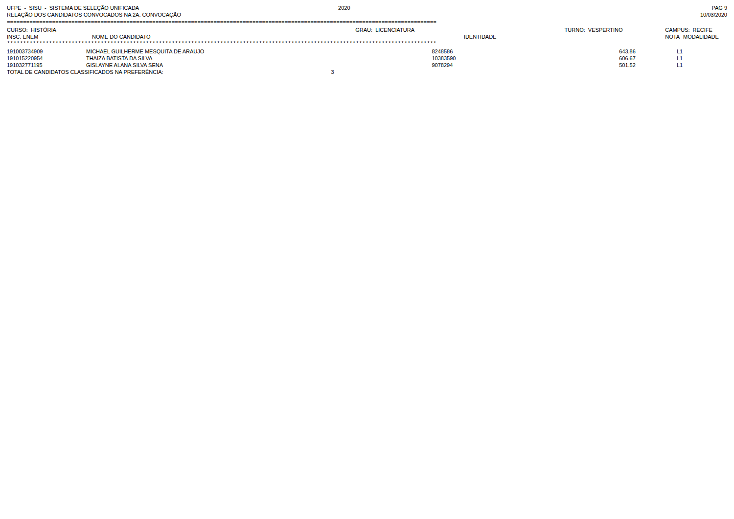| UFPE - SISU - SISTEMA DE SELEÇÃO UNIFICADA | 2020 | PAG 9 |
| RELAÇÃO DOS CANDIDATOS CONVOCADOS NA 2A. CONVOCAÇÃO | 10/03/2020 |
=====================================================================================================================================
| CURSO: HISTÓRIA | | GRAU: LICENCIATURA | | TURNO: VESPERTINO | CAMPUS: RECIFE |
| INSC. ENEM | NOME DO CANDIDATO | | IDENTIDADE | | NOTA | MODALIDADE |
*************************************************************************************************************************************
| 191003734909 | MICHAEL GUILHERME MESQUITA DE ARAUJO | | 8248586 | | 643.86 | L1 |
| 191015220954 | THAIZA BATISTA DA SILVA | | 10383590 | | 606.67 | L1 |
| 191032771195 | GISLAYNE ALANA SILVA SENA | | 9078294 | | 501.52 | L1 |
| TOTAL DE CANDIDATOS CLASSIFICADOS NA PREFERÊNCIA: | 3 | | | | |